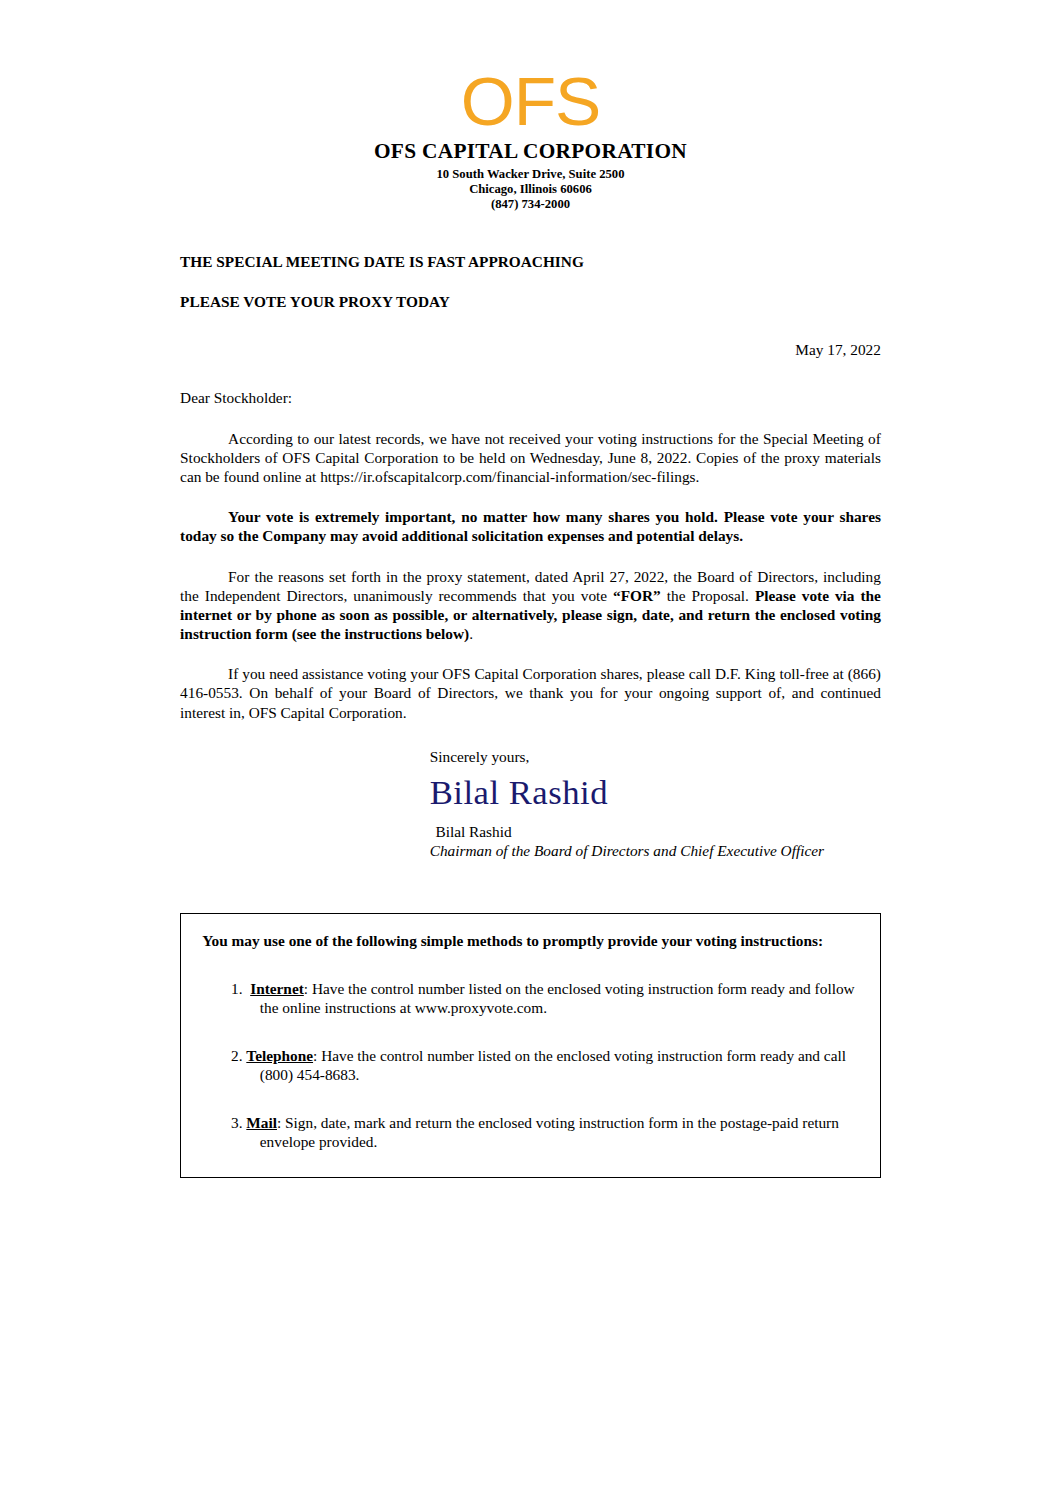OFS
OFS CAPITAL CORPORATION
10 South Wacker Drive, Suite 2500
Chicago, Illinois 60606
(847) 734-2000
THE SPECIAL MEETING DATE IS FAST APPROACHING
PLEASE VOTE YOUR PROXY TODAY
May 17, 2022
Dear Stockholder:
According to our latest records, we have not received your voting instructions for the Special Meeting of Stockholders of OFS Capital Corporation to be held on Wednesday, June 8, 2022. Copies of the proxy materials can be found online at https://ir.ofscapitalcorp.com/financial-information/sec-filings.
Your vote is extremely important, no matter how many shares you hold. Please vote your shares today so the Company may avoid additional solicitation expenses and potential delays.
For the reasons set forth in the proxy statement, dated April 27, 2022, the Board of Directors, including the Independent Directors, unanimously recommends that you vote “FOR” the Proposal. Please vote via the internet or by phone as soon as possible, or alternatively, please sign, date, and return the enclosed voting instruction form (see the instructions below).
If you need assistance voting your OFS Capital Corporation shares, please call D.F. King toll-free at (866) 416-0553. On behalf of your Board of Directors, we thank you for your ongoing support of, and continued interest in, OFS Capital Corporation.
Sincerely yours,
Bilal Rashid
Bilal Rashid
Chairman of the Board of Directors and Chief Executive Officer
You may use one of the following simple methods to promptly provide your voting instructions:
1. Internet: Have the control number listed on the enclosed voting instruction form ready and follow the online instructions at www.proxyvote.com.
2. Telephone: Have the control number listed on the enclosed voting instruction form ready and call (800) 454-8683.
3. Mail: Sign, date, mark and return the enclosed voting instruction form in the postage-paid return envelope provided.